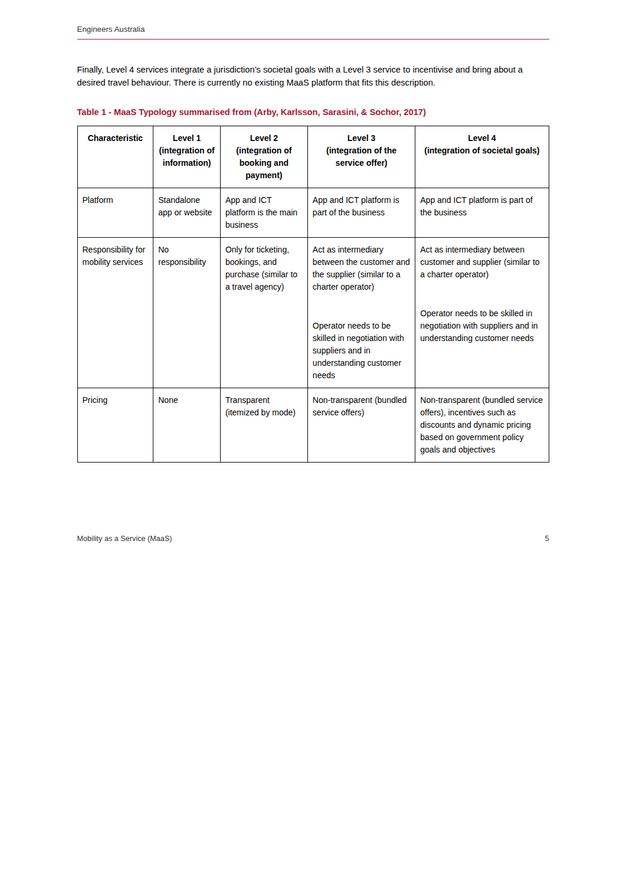Engineers Australia
Finally, Level 4 services integrate a jurisdiction’s societal goals with a Level 3 service to incentivise and bring about a desired travel behaviour. There is currently no existing MaaS platform that fits this description.
Table 1 - MaaS Typology summarised from (Arby, Karlsson, Sarasini, & Sochor, 2017)
| Characteristic | Level 1 (integration of information) | Level 2 (integration of booking and payment) | Level 3 (integration of the service offer) | Level 4 (integration of societal goals) |
| --- | --- | --- | --- | --- |
| Platform | Standalone app or website | App and ICT platform is the main business | App and ICT platform is part of the business | App and ICT platform is part of the business |
| Responsibility for mobility services | No responsibility | Only for ticketing, bookings, and purchase (similar to a travel agency) | Act as intermediary between the customer and the supplier (similar to a charter operator) Operator needs to be skilled in negotiation with suppliers and in understanding customer needs | Act as intermediary between customer and supplier (similar to a charter operator) Operator needs to be skilled in negotiation with suppliers and in understanding customer needs |
| Pricing | None | Transparent (itemized by mode) | Non-transparent (bundled service offers) | Non-transparent (bundled service offers), incentives such as discounts and dynamic pricing based on government policy goals and objectives |
Mobility as a Service (MaaS) 5